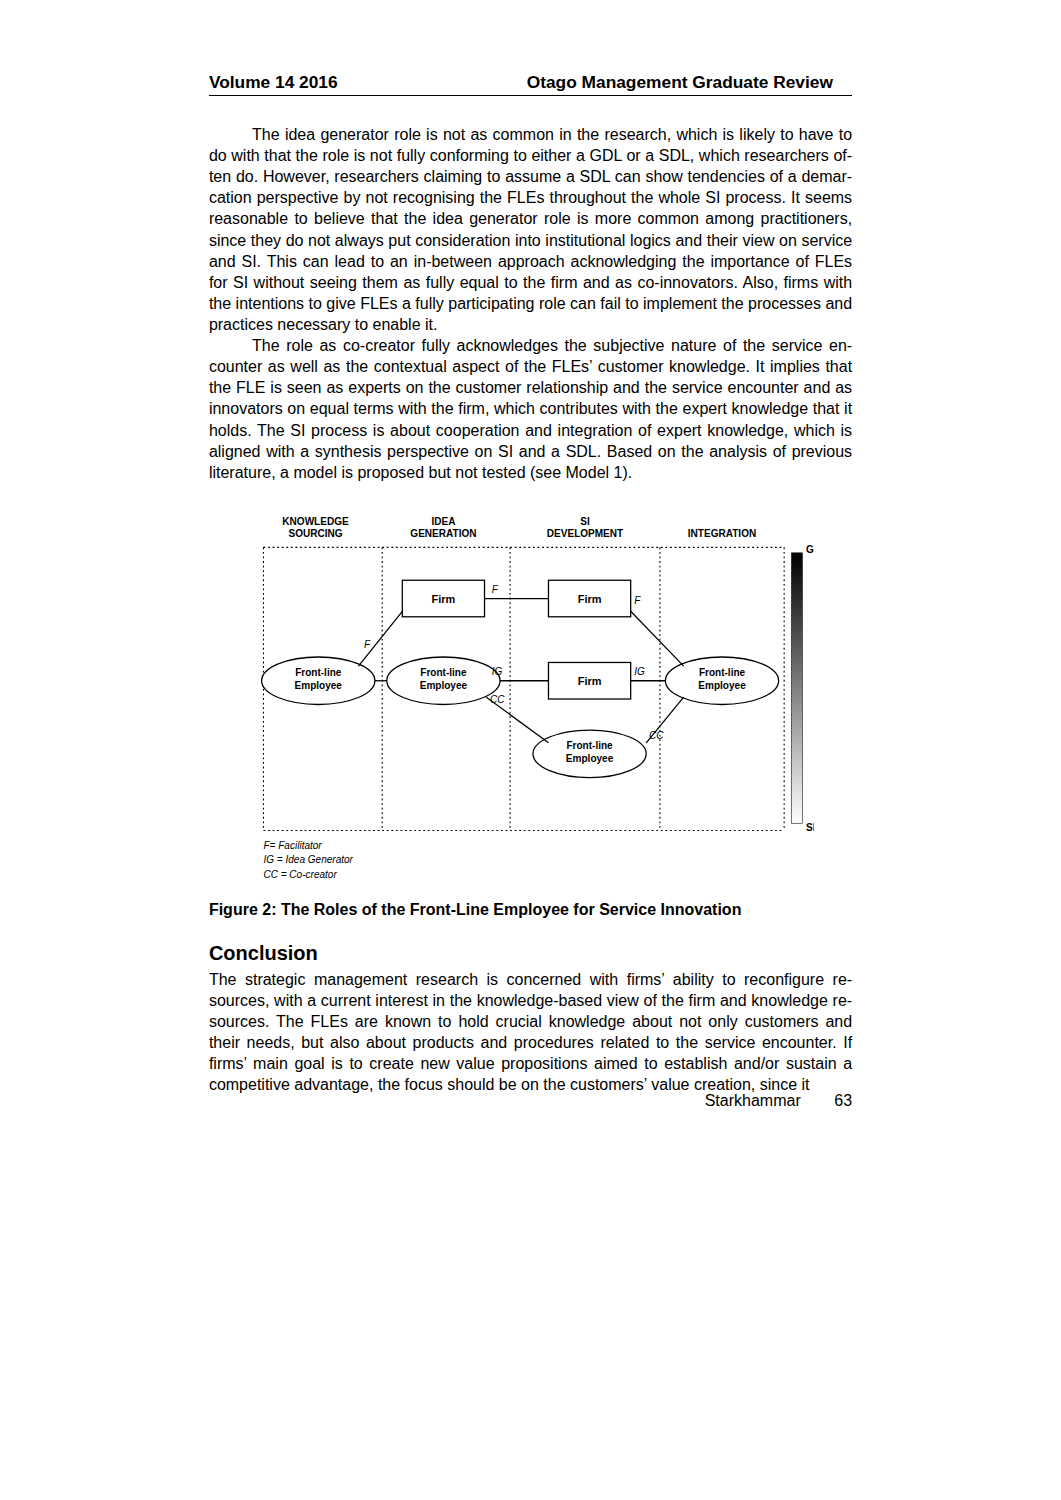Volume 14 2016 Otago Management Graduate Review
The idea generator role is not as common in the research, which is likely to have to do with that the role is not fully conforming to either a GDL or a SDL, which researchers often do. However, researchers claiming to assume a SDL can show tendencies of a demarcation perspective by not recognising the FLEs throughout the whole SI process. It seems reasonable to believe that the idea generator role is more common among practitioners, since they do not always put consideration into institutional logics and their view on service and SI. This can lead to an in-between approach acknowledging the importance of FLEs for SI without seeing them as fully equal to the firm and as co-innovators. Also, firms with the intentions to give FLEs a fully participating role can fail to implement the processes and practices necessary to enable it.
The role as co-creator fully acknowledges the subjective nature of the service encounter as well as the contextual aspect of the FLEs’ customer knowledge. It implies that the FLE is seen as experts on the customer relationship and the service encounter and as innovators on equal terms with the firm, which contributes with the expert knowledge that it holds. The SI process is about cooperation and integration of expert knowledge, which is aligned with a synthesis perspective on SI and a SDL. Based on the analysis of previous literature, a model is proposed but not tested (see Model 1).
KNOWLEDGE SOURCING IDEA GENERATION SI DEVELOPMENT INTEGRATION GDL SDL Firm Firm Firm Front-line Employee Front-line Employee Front-line Employee Front-line Employee F F IG CC F IG CC F= Facilitator IG = Idea Generator CC = Co-creator
Figure 2: The Roles of the Front-Line Employee for Service Innovation
Conclusion
The strategic management research is concerned with firms’ ability to reconfigure resources, with a current interest in the knowledge-based view of the firm and knowledge resources. The FLEs are known to hold crucial knowledge about not only customers and their needs, but also about products and procedures related to the service encounter. If firms’ main goal is to create new value propositions aimed to establish and/or sustain a competitive advantage, the focus should be on the customers’ value creation, since it
Starkhammar 63